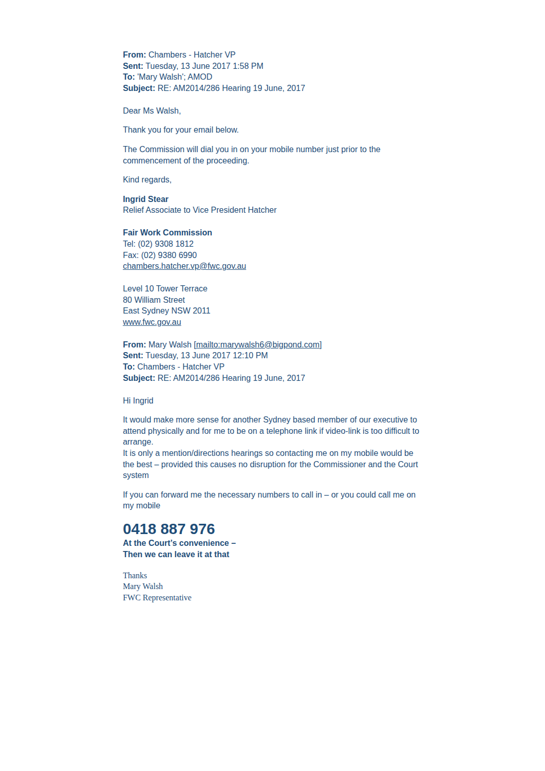From: Chambers - Hatcher VP
Sent: Tuesday, 13 June 2017 1:58 PM
To: 'Mary Walsh'; AMOD
Subject: RE: AM2014/286 Hearing 19 June, 2017
Dear Ms Walsh,
Thank you for your email below.
The Commission will dial you in on your mobile number just prior to the commencement of the proceeding.
Kind regards,
Ingrid Stear
Relief Associate to Vice President Hatcher
Fair Work Commission
Tel: (02) 9308 1812
Fax: (02) 9380 6990
chambers.hatcher.vp@fwc.gov.au
Level 10 Tower Terrace
80 William Street
East Sydney NSW 2011
www.fwc.gov.au
From: Mary Walsh [mailto:marywalsh6@bigpond.com]
Sent: Tuesday, 13 June 2017 12:10 PM
To: Chambers - Hatcher VP
Subject: RE: AM2014/286 Hearing 19 June, 2017
Hi Ingrid
It would make more sense for another Sydney based member of our executive to attend physically and for me to be on a telephone link if video-link is too difficult to arrange.
It is only a mention/directions hearings so contacting me on my mobile would be the best – provided this causes no disruption for the Commissioner and the Court system
If you can forward me the necessary numbers to call in – or you could call me on my mobile
0418 887 976
At the Court’s convenience –
Then we can leave it at that
Thanks
Mary Walsh
FWC Representative